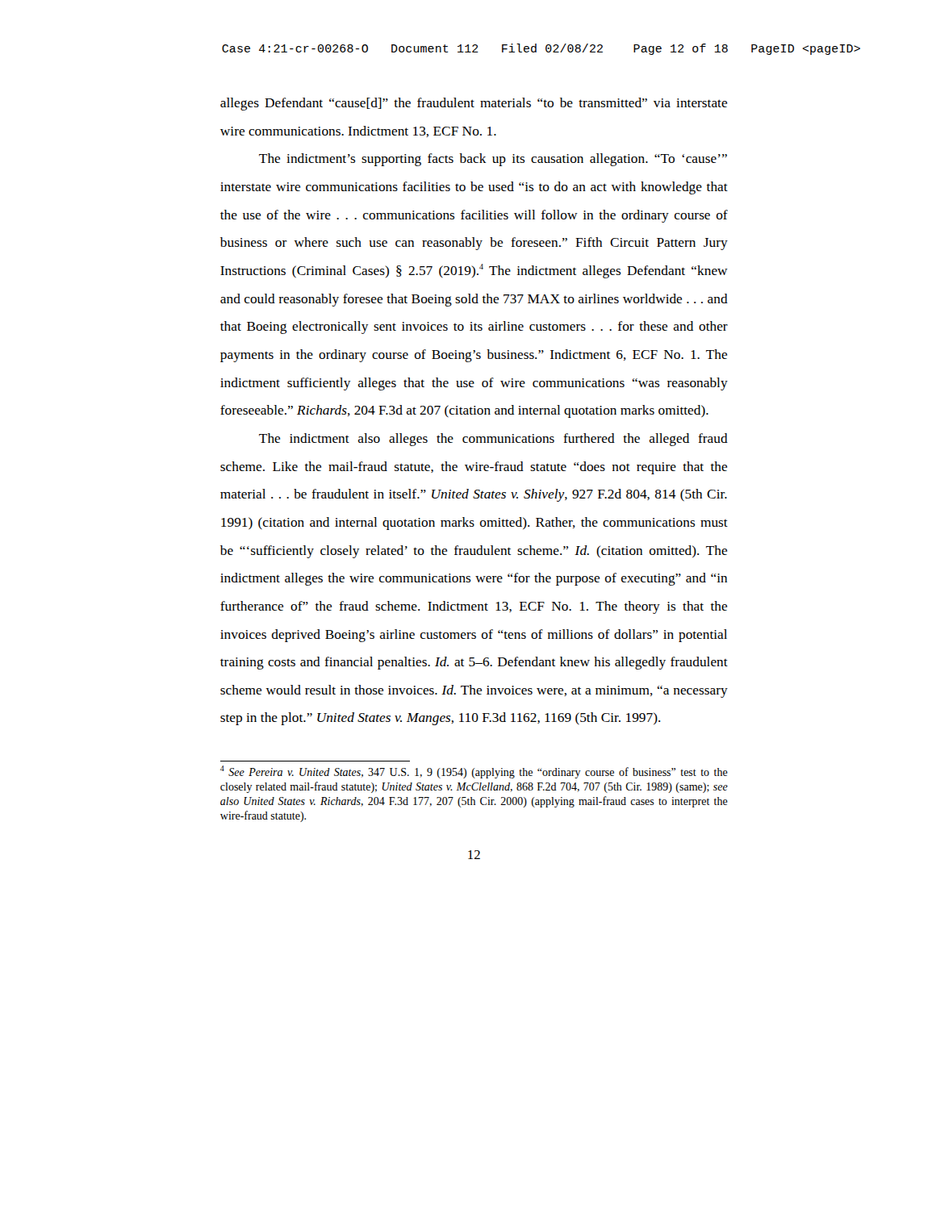Case 4:21-cr-00268-O Document 112 Filed 02/08/22 Page 12 of 18 PageID <pageID>
alleges Defendant “cause[d]” the fraudulent materials “to be transmitted” via interstate wire communications. Indictment 13, ECF No. 1.
The indictment’s supporting facts back up its causation allegation. “To ‘cause’” interstate wire communications facilities to be used “is to do an act with knowledge that the use of the wire . . . communications facilities will follow in the ordinary course of business or where such use can reasonably be foreseen.” Fifth Circuit Pattern Jury Instructions (Criminal Cases) § 2.57 (2019).4 The indictment alleges Defendant “knew and could reasonably foresee that Boeing sold the 737 MAX to airlines worldwide . . . and that Boeing electronically sent invoices to its airline customers . . . for these and other payments in the ordinary course of Boeing’s business.” Indictment 6, ECF No. 1. The indictment sufficiently alleges that the use of wire communications “was reasonably foreseeable.” Richards, 204 F.3d at 207 (citation and internal quotation marks omitted).
The indictment also alleges the communications furthered the alleged fraud scheme. Like the mail-fraud statute, the wire-fraud statute “does not require that the material . . . be fraudulent in itself.” United States v. Shively, 927 F.2d 804, 814 (5th Cir. 1991) (citation and internal quotation marks omitted). Rather, the communications must be “‘sufficiently closely related’ to the fraudulent scheme.” Id. (citation omitted). The indictment alleges the wire communications were “for the purpose of executing” and “in furtherance of” the fraud scheme. Indictment 13, ECF No. 1. The theory is that the invoices deprived Boeing’s airline customers of “tens of millions of dollars” in potential training costs and financial penalties. Id. at 5–6. Defendant knew his allegedly fraudulent scheme would result in those invoices. Id. The invoices were, at a minimum, “a necessary step in the plot.” United States v. Manges, 110 F.3d 1162, 1169 (5th Cir. 1997).
4 See Pereira v. United States, 347 U.S. 1, 9 (1954) (applying the “ordinary course of business” test to the closely related mail-fraud statute); United States v. McClelland, 868 F.2d 704, 707 (5th Cir. 1989) (same); see also United States v. Richards, 204 F.3d 177, 207 (5th Cir. 2000) (applying mail-fraud cases to interpret the wire-fraud statute).
12